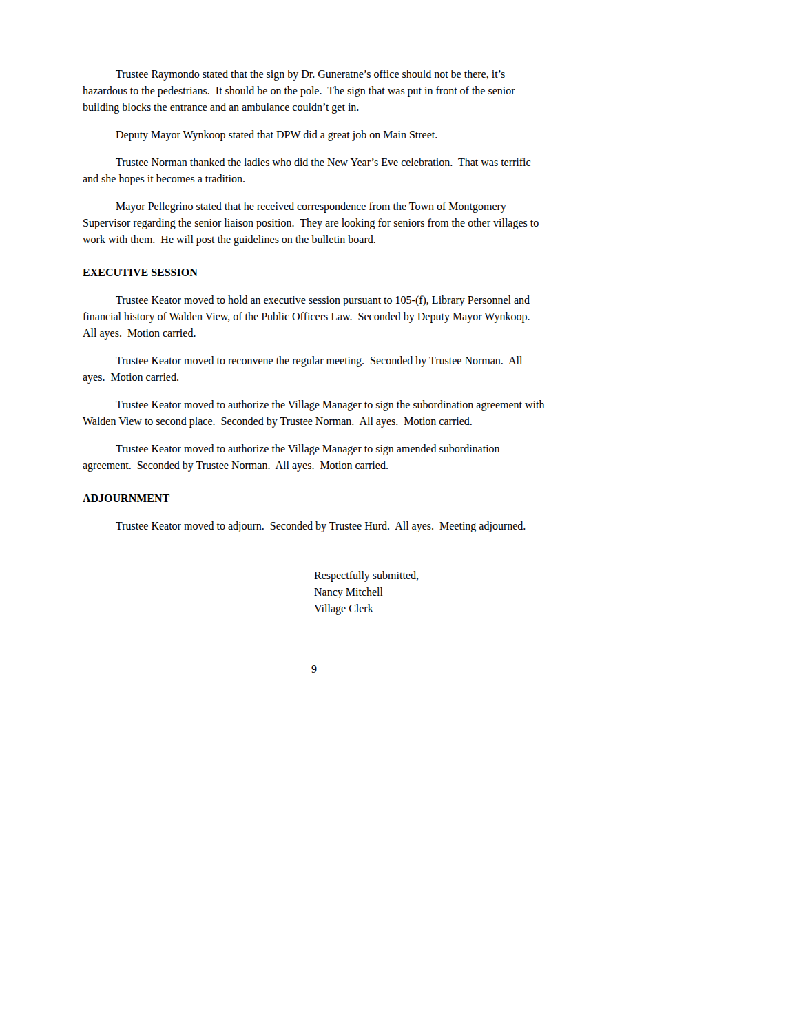Trustee Raymondo stated that the sign by Dr. Guneratne’s office should not be there, it’s hazardous to the pedestrians. It should be on the pole. The sign that was put in front of the senior building blocks the entrance and an ambulance couldn’t get in.
Deputy Mayor Wynkoop stated that DPW did a great job on Main Street.
Trustee Norman thanked the ladies who did the New Year’s Eve celebration. That was terrific and she hopes it becomes a tradition.
Mayor Pellegrino stated that he received correspondence from the Town of Montgomery Supervisor regarding the senior liaison position. They are looking for seniors from the other villages to work with them. He will post the guidelines on the bulletin board.
EXECUTIVE SESSION
Trustee Keator moved to hold an executive session pursuant to 105-(f), Library Personnel and financial history of Walden View, of the Public Officers Law. Seconded by Deputy Mayor Wynkoop. All ayes. Motion carried.
Trustee Keator moved to reconvene the regular meeting. Seconded by Trustee Norman. All ayes. Motion carried.
Trustee Keator moved to authorize the Village Manager to sign the subordination agreement with Walden View to second place. Seconded by Trustee Norman. All ayes. Motion carried.
Trustee Keator moved to authorize the Village Manager to sign amended subordination agreement. Seconded by Trustee Norman. All ayes. Motion carried.
ADJOURNMENT
Trustee Keator moved to adjourn. Seconded by Trustee Hurd. All ayes. Meeting adjourned.
Respectfully submitted,
Nancy Mitchell
Village Clerk
9